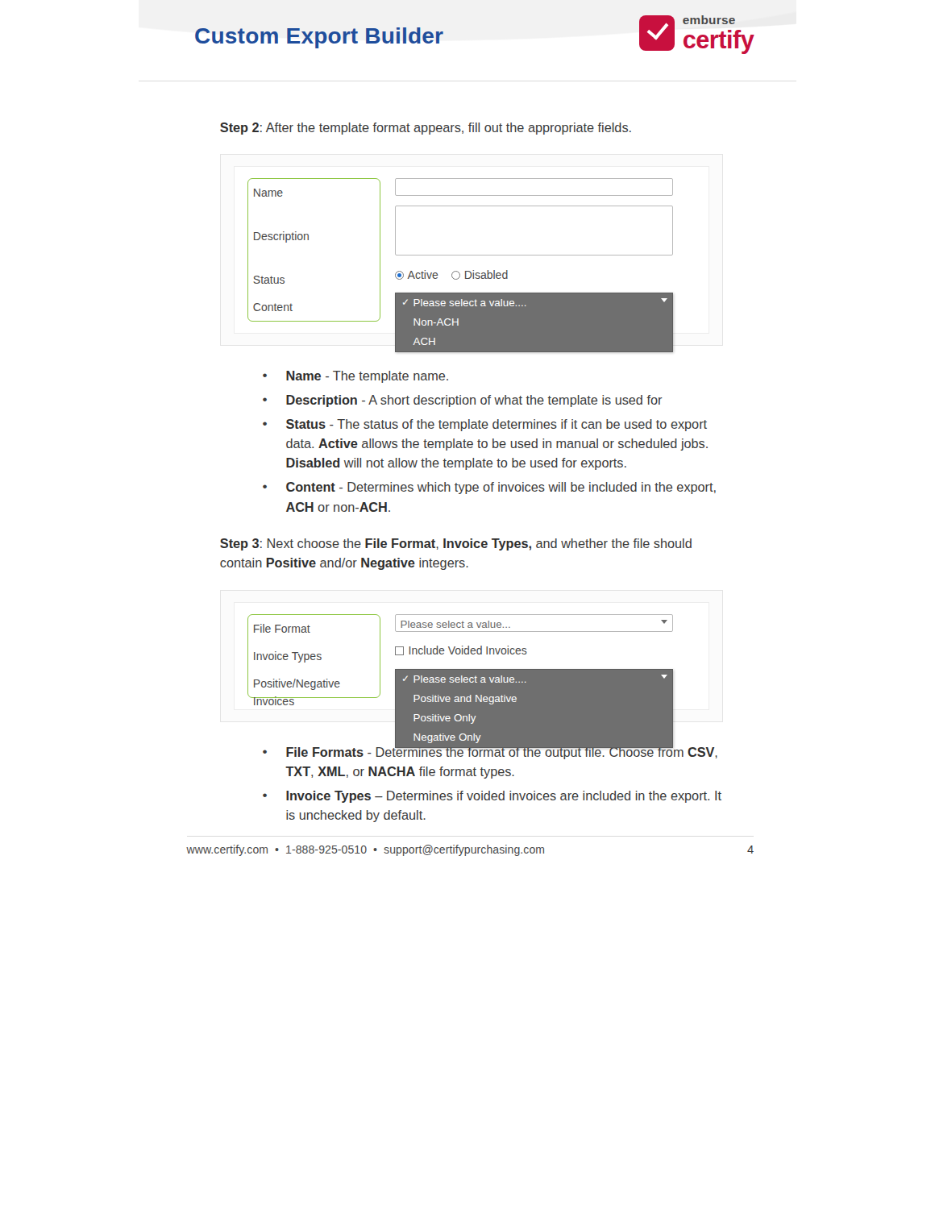Custom Export Builder
emburse
certify
Step 2: After the template format appears, fill out the appropriate fields.
Name
Description
Status
Content
Active Disabled
Please select a value....
Non-ACH
ACH
Name - The template name.
Description - A short description of what the template is used for
Status - The status of the template determines if it can be used to export data. Active allows the template to be used in manual or scheduled jobs. Disabled will not allow the template to be used for exports.
Content - Determines which type of invoices will be included in the export, ACH or non-ACH.
Step 3: Next choose the File Format, Invoice Types, and whether the file should contain Positive and/or Negative integers.
File Format
Invoice Types
Positive/Negative Invoices
Please select a value...
Include Voided Invoices
Please select a value....
Positive and Negative
Positive Only
Negative Only
File Formats - Determines the format of the output file. Choose from CSV, TXT, XML, or NACHA file format types.
Invoice Types – Determines if voided invoices are included in the export. It is unchecked by default.
www.certify.com • 1-888-925-0510 • support@certifypurchasing.com
4